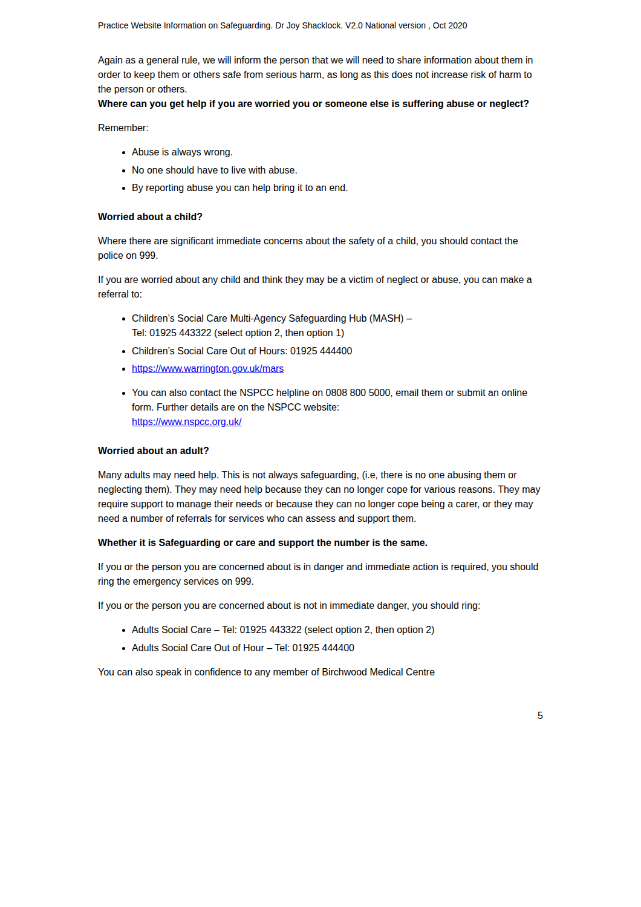Practice Website Information on Safeguarding. Dr Joy Shacklock. V2.0 National version , Oct 2020
Again as a general rule, we will inform the person that we will need to share information about them in order to keep them or others safe from serious harm, as long as this does not increase risk of harm to the person or others.
Where can you get help if you are worried you or someone else is suffering abuse or neglect?
Remember:
Abuse is always wrong.
No one should have to live with abuse.
By reporting abuse you can help bring it to an end.
Worried about a child?
Where there are significant immediate concerns about the safety of a child, you should contact the police on 999.
If you are worried about any child and think they may be a victim of neglect or abuse, you can make a referral to:
Children’s Social Care Multi-Agency Safeguarding Hub (MASH) –
Tel: 01925 443322 (select option 2, then option 1)
Children’s Social Care Out of Hours: 01925 444400
https://www.warrington.gov.uk/mars
You can also contact the NSPCC helpline on 0808 800 5000, email them or submit an online form. Further details are on the NSPCC website:
https://www.nspcc.org.uk/
Worried about an adult?
Many adults may need help. This is not always safeguarding, (i.e, there is no one abusing them or neglecting them). They may need help because they can no longer cope for various reasons. They may require support to manage their needs or because they can no longer cope being a carer, or they may need a number of referrals for services who can assess and support them.
Whether it is Safeguarding or care and support the number is the same.
If you or the person you are concerned about is in danger and immediate action is required, you should ring the emergency services on 999.
If you or the person you are concerned about is not in immediate danger, you should ring:
Adults Social Care – Tel: 01925 443322 (select option 2, then option 2)
Adults Social Care Out of Hour – Tel: 01925 444400
You can also speak in confidence to any member of Birchwood Medical Centre
5